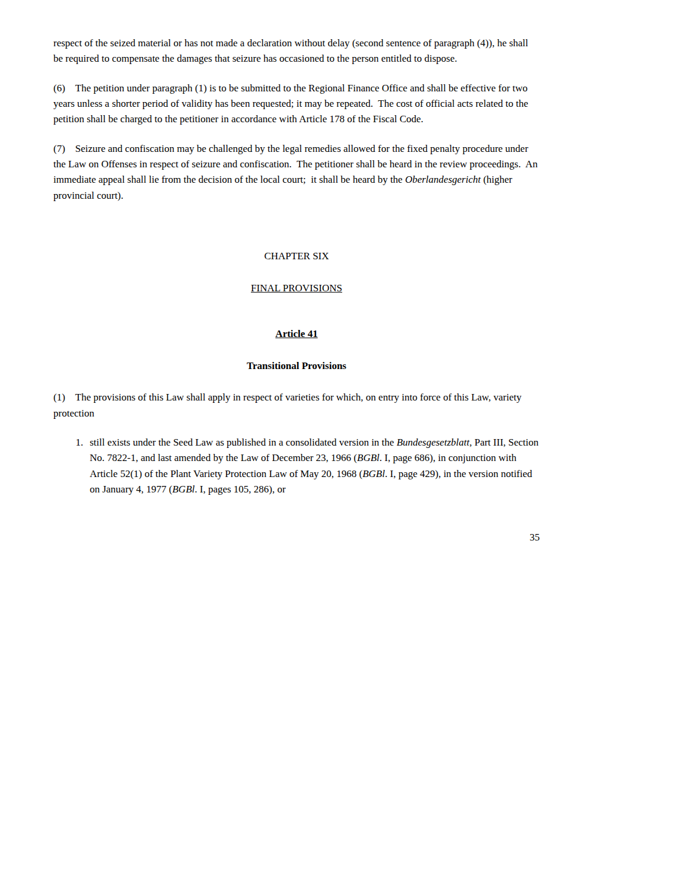respect of the seized material or has not made a declaration without delay (second sentence of paragraph (4)), he shall be required to compensate the damages that seizure has occasioned to the person entitled to dispose.
(6) The petition under paragraph (1) is to be submitted to the Regional Finance Office and shall be effective for two years unless a shorter period of validity has been requested; it may be repeated. The cost of official acts related to the petition shall be charged to the petitioner in accordance with Article 178 of the Fiscal Code.
(7) Seizure and confiscation may be challenged by the legal remedies allowed for the fixed penalty procedure under the Law on Offenses in respect of seizure and confiscation. The petitioner shall be heard in the review proceedings. An immediate appeal shall lie from the decision of the local court; it shall be heard by the Oberlandesgericht (higher provincial court).
CHAPTER SIX
FINAL PROVISIONS
Article 41
Transitional Provisions
(1) The provisions of this Law shall apply in respect of varieties for which, on entry into force of this Law, variety protection
still exists under the Seed Law as published in a consolidated version in the Bundesgesetzblatt, Part III, Section No. 7822-1, and last amended by the Law of December 23, 1966 (BGBl. I, page 686), in conjunction with Article 52(1) of the Plant Variety Protection Law of May 20, 1968 (BGBl. I, page 429), in the version notified on January 4, 1977 (BGBl. I, pages 105, 286), or
35